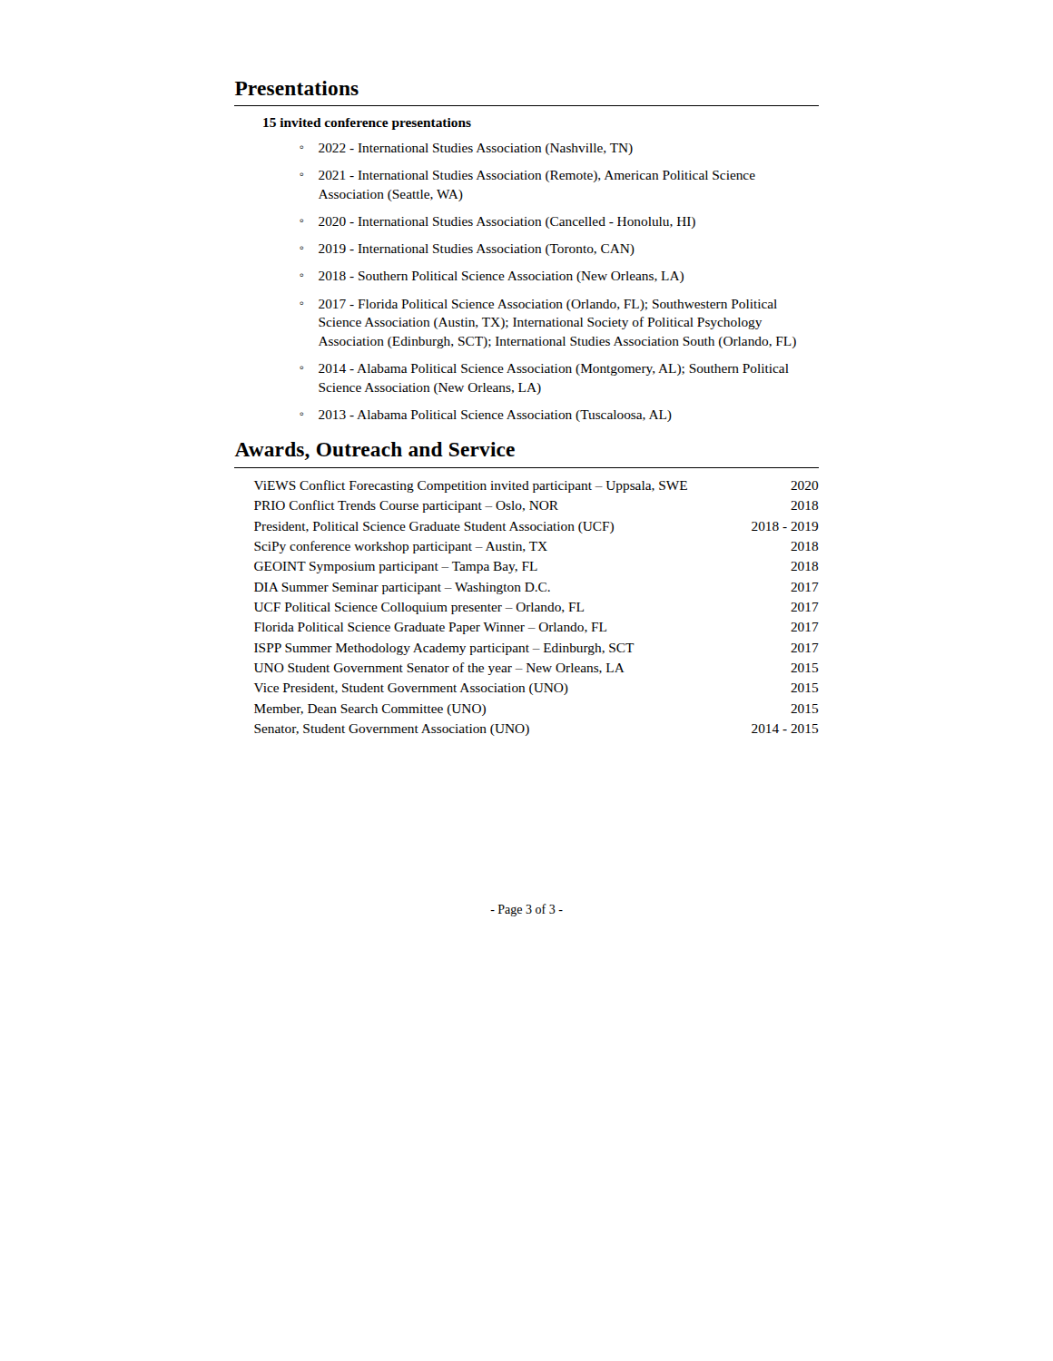Presentations
15 invited conference presentations
2022 - International Studies Association (Nashville, TN)
2021 - International Studies Association (Remote), American Political Science Association (Seattle, WA)
2020 - International Studies Association (Cancelled - Honolulu, HI)
2019 - International Studies Association (Toronto, CAN)
2018 - Southern Political Science Association (New Orleans, LA)
2017 - Florida Political Science Association (Orlando, FL); Southwestern Political Science Association (Austin, TX); International Society of Political Psychology Association (Edinburgh, SCT); International Studies Association South (Orlando, FL)
2014 - Alabama Political Science Association (Montgomery, AL); Southern Political Science Association (New Orleans, LA)
2013 - Alabama Political Science Association (Tuscaloosa, AL)
Awards, Outreach and Service
| ViEWS Conflict Forecasting Competition invited participant – Uppsala, SWE | 2020 |
| PRIO Conflict Trends Course participant – Oslo, NOR | 2018 |
| President, Political Science Graduate Student Association (UCF) | 2018 - 2019 |
| SciPy conference workshop participant – Austin, TX | 2018 |
| GEOINT Symposium participant – Tampa Bay, FL | 2018 |
| DIA Summer Seminar participant – Washington D.C. | 2017 |
| UCF Political Science Colloquium presenter – Orlando, FL | 2017 |
| Florida Political Science Graduate Paper Winner – Orlando, FL | 2017 |
| ISPP Summer Methodology Academy participant – Edinburgh, SCT | 2017 |
| UNO Student Government Senator of the year – New Orleans, LA | 2015 |
| Vice President, Student Government Association (UNO) | 2015 |
| Member, Dean Search Committee (UNO) | 2015 |
| Senator, Student Government Association (UNO) | 2014 - 2015 |
- Page 3 of 3 -